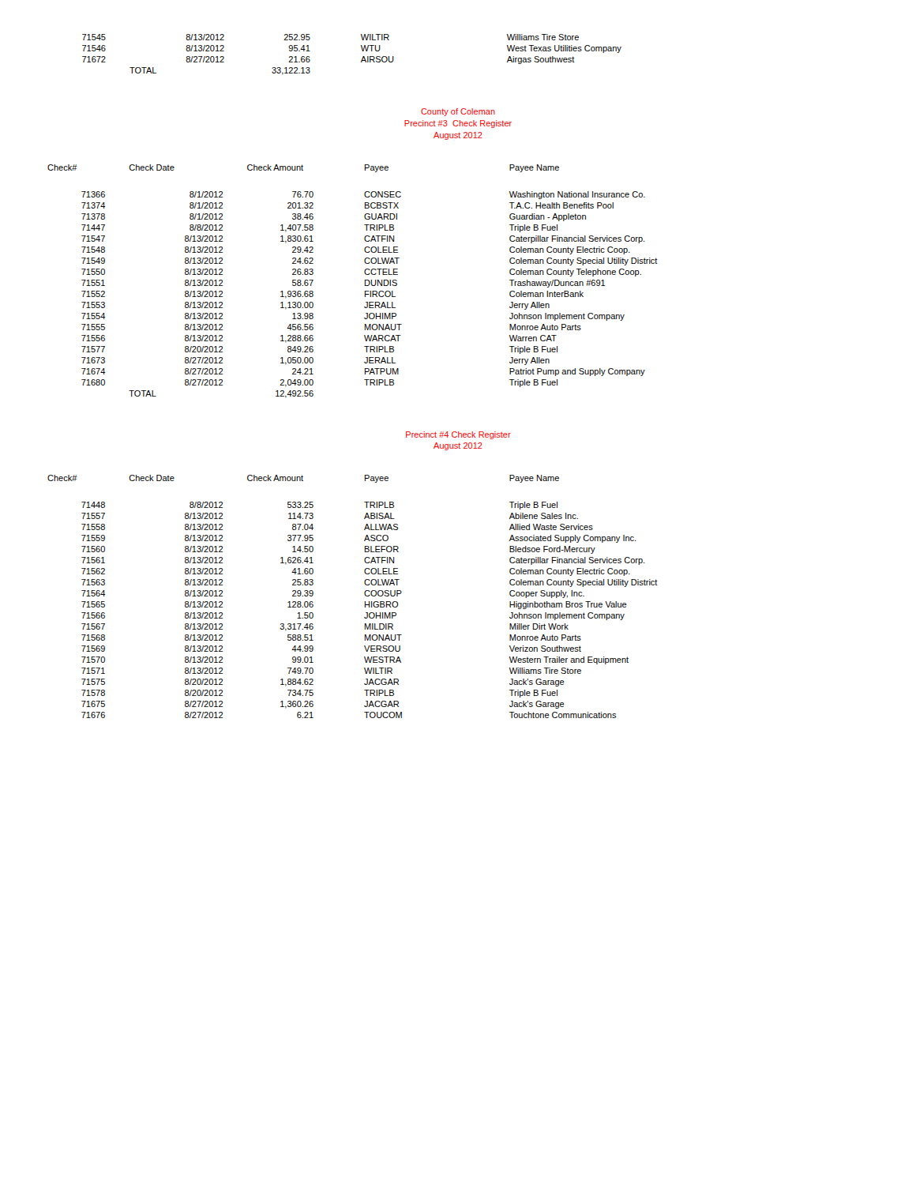| 71545 | 8/13/2012 | 252.95 | WILTIR | Williams Tire Store |
| 71546 | 8/13/2012 | 95.41 | WTU | West Texas Utilities Company |
| 71672 | 8/27/2012 | 21.66 | AIRSOU | Airgas Southwest |
| | TOTAL | 33,122.13 | | |
County of Coleman
Precinct #3 Check Register
August 2012
| Check# | Check Date | Check Amount | Payee | Payee Name |
| 71366 | 8/1/2012 | 76.70 | CONSEC | Washington National Insurance Co. |
| 71374 | 8/1/2012 | 201.32 | BCBSTX | T.A.C. Health Benefits Pool |
| 71378 | 8/1/2012 | 38.46 | GUARDI | Guardian - Appleton |
| 71447 | 8/8/2012 | 1,407.58 | TRIPLB | Triple B Fuel |
| 71547 | 8/13/2012 | 1,830.61 | CATFIN | Caterpillar Financial Services Corp. |
| 71548 | 8/13/2012 | 29.42 | COLELE | Coleman County Electric Coop. |
| 71549 | 8/13/2012 | 24.62 | COLWAT | Coleman County Special Utility District |
| 71550 | 8/13/2012 | 26.83 | CCTELE | Coleman County Telephone Coop. |
| 71551 | 8/13/2012 | 58.67 | DUNDIS | Trashaway/Duncan #691 |
| 71552 | 8/13/2012 | 1,936.68 | FIRCOL | Coleman InterBank |
| 71553 | 8/13/2012 | 1,130.00 | JERALL | Jerry Allen |
| 71554 | 8/13/2012 | 13.98 | JOHIMP | Johnson Implement Company |
| 71555 | 8/13/2012 | 456.56 | MONAUT | Monroe Auto Parts |
| 71556 | 8/13/2012 | 1,288.66 | WARCAT | Warren CAT |
| 71577 | 8/20/2012 | 849.26 | TRIPLB | Triple B Fuel |
| 71673 | 8/27/2012 | 1,050.00 | JERALL | Jerry Allen |
| 71674 | 8/27/2012 | 24.21 | PATPUM | Patriot Pump and Supply Company |
| 71680 | 8/27/2012 | 2,049.00 | TRIPLB | Triple B Fuel |
| | TOTAL | 12,492.56 | | |
Precinct #4 Check Register
August 2012
| Check# | Check Date | Check Amount | Payee | Payee Name |
| 71448 | 8/8/2012 | 533.25 | TRIPLB | Triple B Fuel |
| 71557 | 8/13/2012 | 114.73 | ABISAL | Abilene Sales Inc. |
| 71558 | 8/13/2012 | 87.04 | ALLWAS | Allied Waste Services |
| 71559 | 8/13/2012 | 377.95 | ASCO | Associated Supply Company Inc. |
| 71560 | 8/13/2012 | 14.50 | BLEFOR | Bledsoe Ford-Mercury |
| 71561 | 8/13/2012 | 1,626.41 | CATFIN | Caterpillar Financial Services Corp. |
| 71562 | 8/13/2012 | 41.60 | COLELE | Coleman County Electric Coop. |
| 71563 | 8/13/2012 | 25.83 | COLWAT | Coleman County Special Utility District |
| 71564 | 8/13/2012 | 29.39 | COOSUP | Cooper Supply, Inc. |
| 71565 | 8/13/2012 | 128.06 | HIGBRO | Higginbotham Bros True Value |
| 71566 | 8/13/2012 | 1.50 | JOHIMP | Johnson Implement Company |
| 71567 | 8/13/2012 | 3,317.46 | MILDIR | Miller Dirt Work |
| 71568 | 8/13/2012 | 588.51 | MONAUT | Monroe Auto Parts |
| 71569 | 8/13/2012 | 44.99 | VERSOU | Verizon Southwest |
| 71570 | 8/13/2012 | 99.01 | WESTRA | Western Trailer and Equipment |
| 71571 | 8/13/2012 | 749.70 | WILTIR | Williams Tire Store |
| 71575 | 8/20/2012 | 1,884.62 | JACGAR | Jack's Garage |
| 71578 | 8/20/2012 | 734.75 | TRIPLB | Triple B Fuel |
| 71675 | 8/27/2012 | 1,360.26 | JACGAR | Jack's Garage |
| 71676 | 8/27/2012 | 6.21 | TOUCOM | Touchtone Communications |